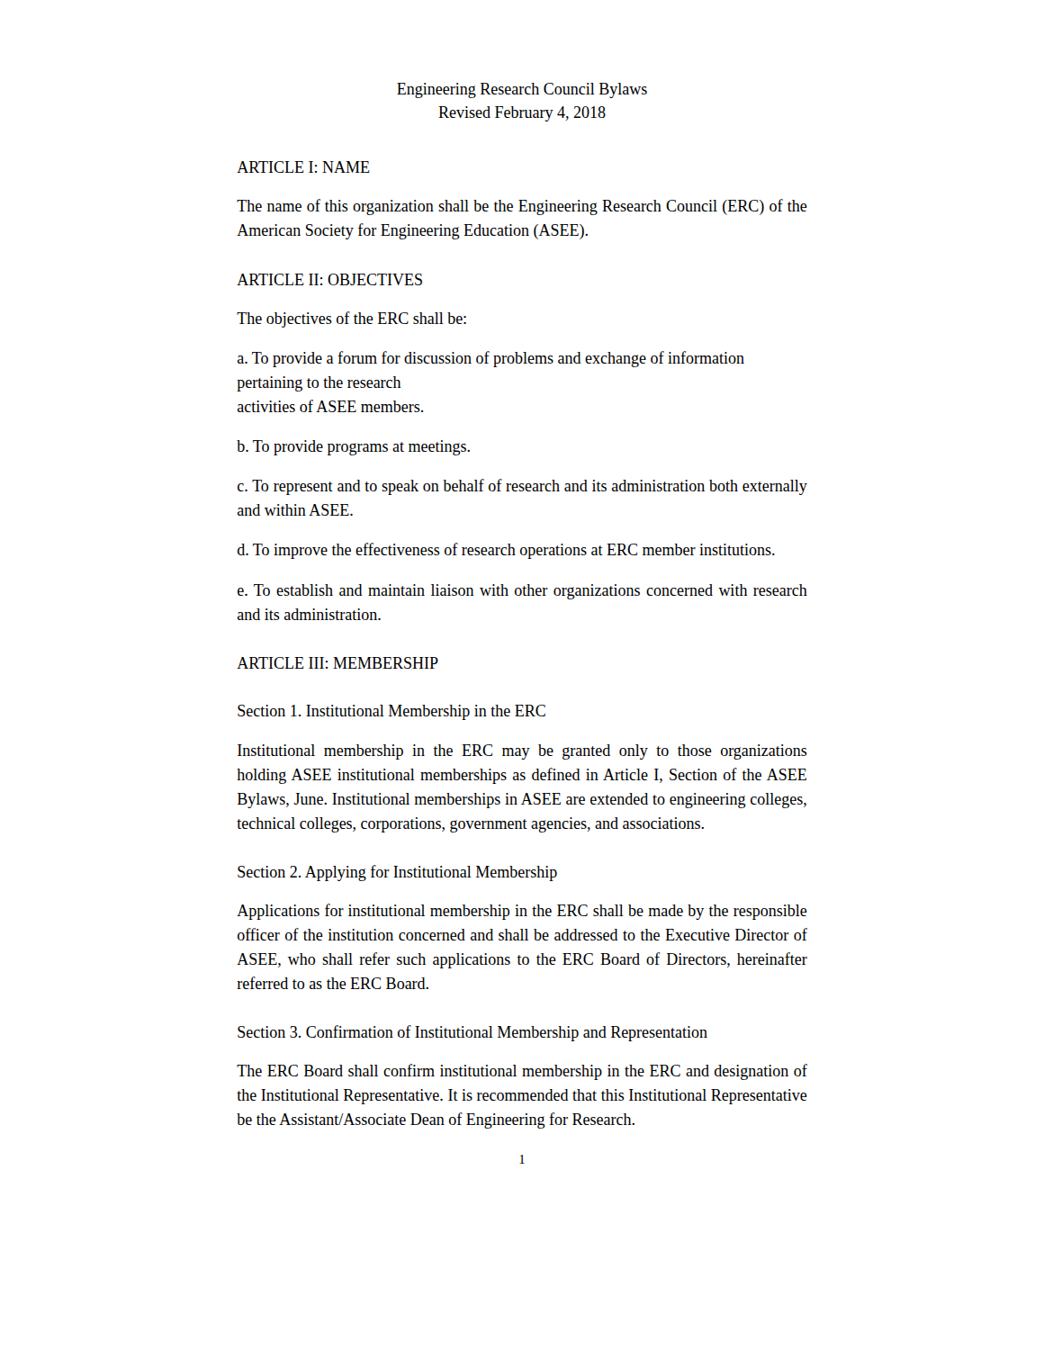Engineering Research Council Bylaws
Revised February 4, 2018
ARTICLE I: NAME
The name of this organization shall be the Engineering Research Council (ERC) of the American Society for Engineering Education (ASEE).
ARTICLE II: OBJECTIVES
The objectives of the ERC shall be:
a. To provide a forum for discussion of problems and exchange of information pertaining to the research
activities of ASEE members.
b. To provide programs at meetings.
c. To represent and to speak on behalf of research and its administration both externally and within ASEE.
d. To improve the effectiveness of research operations at ERC member institutions.
e. To establish and maintain liaison with other organizations concerned with research and its administration.
ARTICLE III: MEMBERSHIP
Section 1. Institutional Membership in the ERC
Institutional membership in the ERC may be granted only to those organizations holding ASEE institutional memberships as defined in Article I, Section of the ASEE Bylaws, June. Institutional memberships in ASEE are extended to engineering colleges, technical colleges, corporations, government agencies, and associations.
Section 2. Applying for Institutional Membership
Applications for institutional membership in the ERC shall be made by the responsible officer of the institution concerned and shall be addressed to the Executive Director of ASEE, who shall refer such applications to the ERC Board of Directors, hereinafter referred to as the ERC Board.
Section 3. Confirmation of Institutional Membership and Representation
The ERC Board shall confirm institutional membership in the ERC and designation of the Institutional Representative. It is recommended that this Institutional Representative be the Assistant/Associate Dean of Engineering for Research.
1